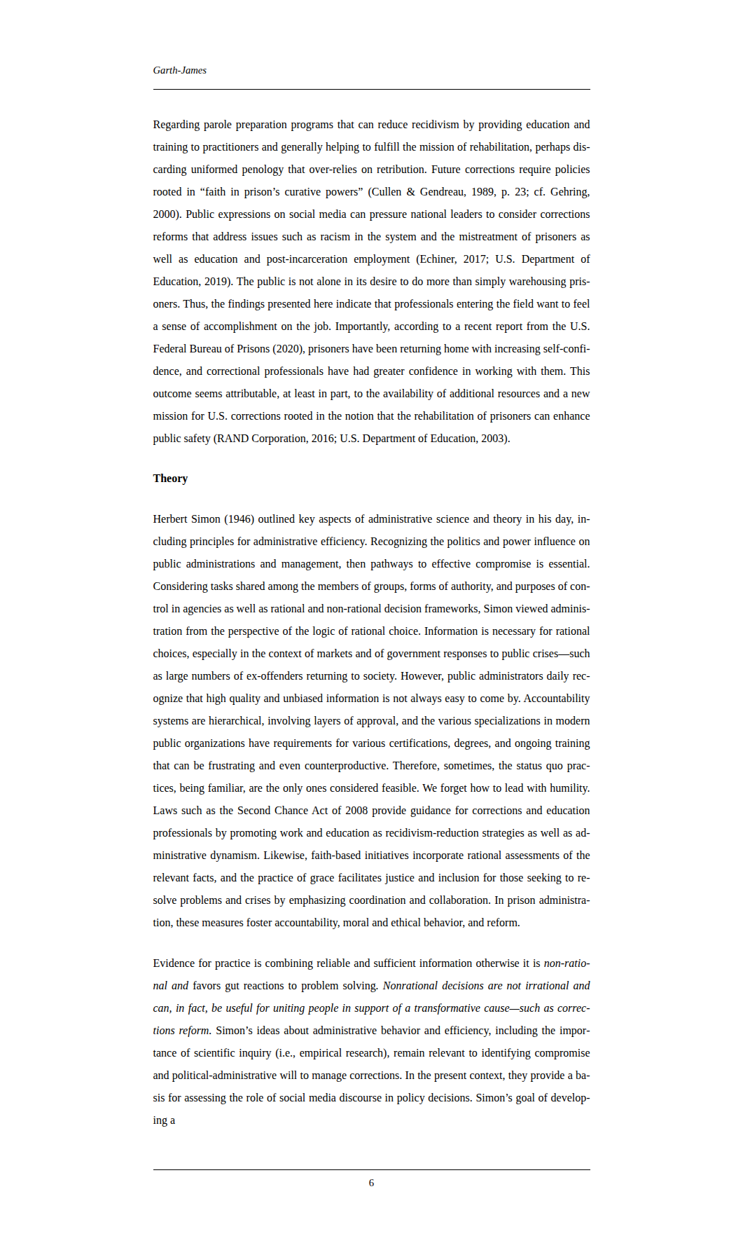Garth-James
Regarding parole preparation programs that can reduce recidivism by providing education and training to practitioners and generally helping to fulfill the mission of rehabilitation, perhaps discarding uniformed penology that over-relies on retribution. Future corrections require policies rooted in “faith in prison’s curative powers” (Cullen & Gendreau, 1989, p. 23; cf. Gehring, 2000). Public expressions on social media can pressure national leaders to consider corrections reforms that address issues such as racism in the system and the mistreatment of prisoners as well as education and post-incarceration employment (Echiner, 2017; U.S. Department of Education, 2019). The public is not alone in its desire to do more than simply warehousing prisoners. Thus, the findings presented here indicate that professionals entering the field want to feel a sense of accomplishment on the job. Importantly, according to a recent report from the U.S. Federal Bureau of Prisons (2020), prisoners have been returning home with increasing self-confidence, and correctional professionals have had greater confidence in working with them. This outcome seems attributable, at least in part, to the availability of additional resources and a new mission for U.S. corrections rooted in the notion that the rehabilitation of prisoners can enhance public safety (RAND Corporation, 2016; U.S. Department of Education, 2003).
Theory
Herbert Simon (1946) outlined key aspects of administrative science and theory in his day, including principles for administrative efficiency. Recognizing the politics and power influence on public administrations and management, then pathways to effective compromise is essential. Considering tasks shared among the members of groups, forms of authority, and purposes of control in agencies as well as rational and non-rational decision frameworks, Simon viewed administration from the perspective of the logic of rational choice. Information is necessary for rational choices, especially in the context of markets and of government responses to public crises—such as large numbers of ex-offenders returning to society. However, public administrators daily recognize that high quality and unbiased information is not always easy to come by. Accountability systems are hierarchical, involving layers of approval, and the various specializations in modern public organizations have requirements for various certifications, degrees, and ongoing training that can be frustrating and even counterproductive. Therefore, sometimes, the status quo practices, being familiar, are the only ones considered feasible. We forget how to lead with humility. Laws such as the Second Chance Act of 2008 provide guidance for corrections and education professionals by promoting work and education as recidivism-reduction strategies as well as administrative dynamism. Likewise, faith-based initiatives incorporate rational assessments of the relevant facts, and the practice of grace facilitates justice and inclusion for those seeking to resolve problems and crises by emphasizing coordination and collaboration. In prison administration, these measures foster accountability, moral and ethical behavior, and reform.
Evidence for practice is combining reliable and sufficient information otherwise it is non-rational and favors gut reactions to problem solving. Nonrational decisions are not irrational and can, in fact, be useful for uniting people in support of a transformative cause—such as corrections reform. Simon’s ideas about administrative behavior and efficiency, including the importance of scientific inquiry (i.e., empirical research), remain relevant to identifying compromise and political-administrative will to manage corrections. In the present context, they provide a basis for assessing the role of social media discourse in policy decisions. Simon’s goal of developing a
6